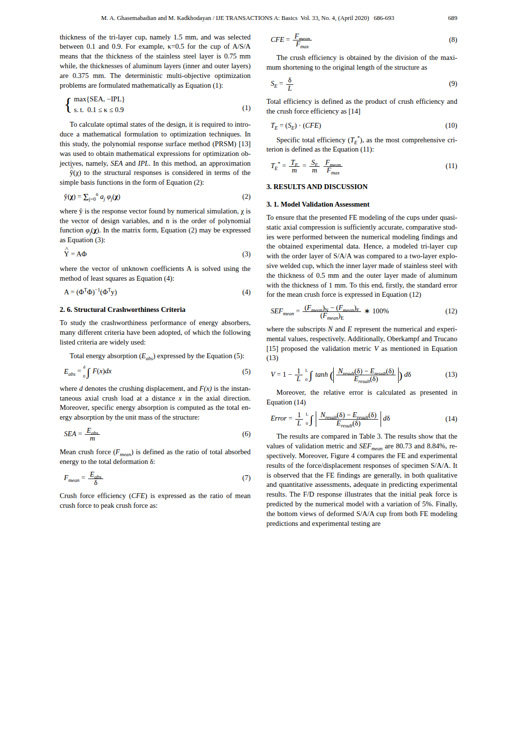M. A. Ghasemabadian and M. Kadkhodayan / IJE TRANSACTIONS A: Basics Vol. 33, No. 4, (April 2020) 686-693
689
thickness of the tri-layer cup, namely 1.5 mm, and was selected between 0.1 and 0.9. For example, κ=0.5 for the cup of A/S/A means that the thickness of the stainless steel layer is 0.75 mm while, the thicknesses of aluminum layers (inner and outer layers) are 0.375 mm. The deterministic multi-objective optimization problems are formulated mathematically as Equation (1):
{ max{SEA, −IPL} s. t. 0.1 ≤ κ ≤ 0.9
(1)
To calculate optimal states of the design, it is required to introduce a mathematical formulation to optimization techniques. In this study, the polynomial response surface method (PRSM) [13] was used to obtain mathematical expressions for optimization objectives, namely, SEA and IPL. In this method, an approximation ŷ(χ) to the structural responses is considered in terms of the simple basis functions in the form of Equation (2):
ŷ(χ) = Σj=0n aj φj(χ)
(2)
where ŷ is the response vector found by numerical simulation, χ is the vector of design variables, and n is the order of polynomial function φj(χ). In the matrix form, Equation (2) may be expressed as Equation (3):
Y = AΦ
(3)
where the vector of unknown coefficients A is solved using the method of least squares as Equation (4):
A = (ΦTΦ)−1(ΦTy)
(4)
2. 6. Structural Crashworthiness Criteria
To study the crashworthiness performance of energy absorbers, many different criteria have been adopted, of which the following listed criteria are widely used:
Total energy absorption (Eabs) expressed by the Equation (5):
Eabs = d 0∫ F(x)dx
(5)
where d denotes the crushing displacement, and F(x) is the instantaneous axial crush load at a distance x in the axial direction. Moreover, specific energy absorption is computed as the total energy absorption by the unit mass of the structure:
SEA = Eabs m
(6)
Mean crush force (Fmean) is defined as the ratio of total absorbed energy to the total deformation δ:
Fmean = Eabs δ
(7)
Crush force efficiency (CFE) is expressed as the ratio of mean crush force to peak crush force as:
CFE = Fmean Fmax
(8)
The crush efficiency is obtained by the division of the maximum shortening to the original length of the structure as
SE = δL
(9)
Total efficiency is defined as the product of crush efficiency and the crush force efficiency as [14]
TE = (SE) · (CFE)
(10)
Specific total efficiency (TE*), as the most comprehensive criterion is defined as the Equation (11):
TE* = TE m = SE m Fmean Fmax
(11)
3. RESULTS AND DISCUSSION
3. 1. Model Validation Assessment
To ensure that the presented FE modeling of the cups under quasi-static axial compression is sufficiently accurate, comparative studies were performed between the numerical modeling findings and the obtained experimental data. Hence, a modeled tri-layer cup with the order layer of S/A/A was compared to a two-layer explosive welded cup, which the inner layer made of stainless steel with the thickness of 0.5 mm and the outer layer made of aluminum with the thickness of 1 mm. To this end, firstly, the standard error for the mean crush force is expressed in Equation (12)
SEFmean = (Fmean)N − (Fmean)E(Fmean)E ∗ 100%
(12)
where the subscripts N and E represent the numerical and experimental values, respectively. Additionally, Oberkampf and Trucano [15] proposed the validation metric V as mentioned in Equation (13)
V = 1 − 1 L L 0∫ tanh (Nresult(δ) − Eresult(δ) Eresult(δ)) dδ
(13)
Moreover, the relative error is calculated as presented in Equation (14)
Error = 1 L L 0∫ Nresult(δ) − Eresult(δ) Eresult(δ) dδ
(14)
The results are compared in Table 3. The results show that the values of validation metric and SEFmean are 80.73 and 8.84%, respectively. Moreover, Figure 4 compares the FE and experimental results of the force/displacement responses of specimen S/A/A. It is observed that the FE findings are generally, in both qualitative and quantitative assessments, adequate in predicting experimental results. The F/D response illustrates that the initial peak force is predicted by the numerical model with a variation of 5%. Finally, the bottom views of deformed S/A/A cup from both FE modeling predictions and experimental testing are